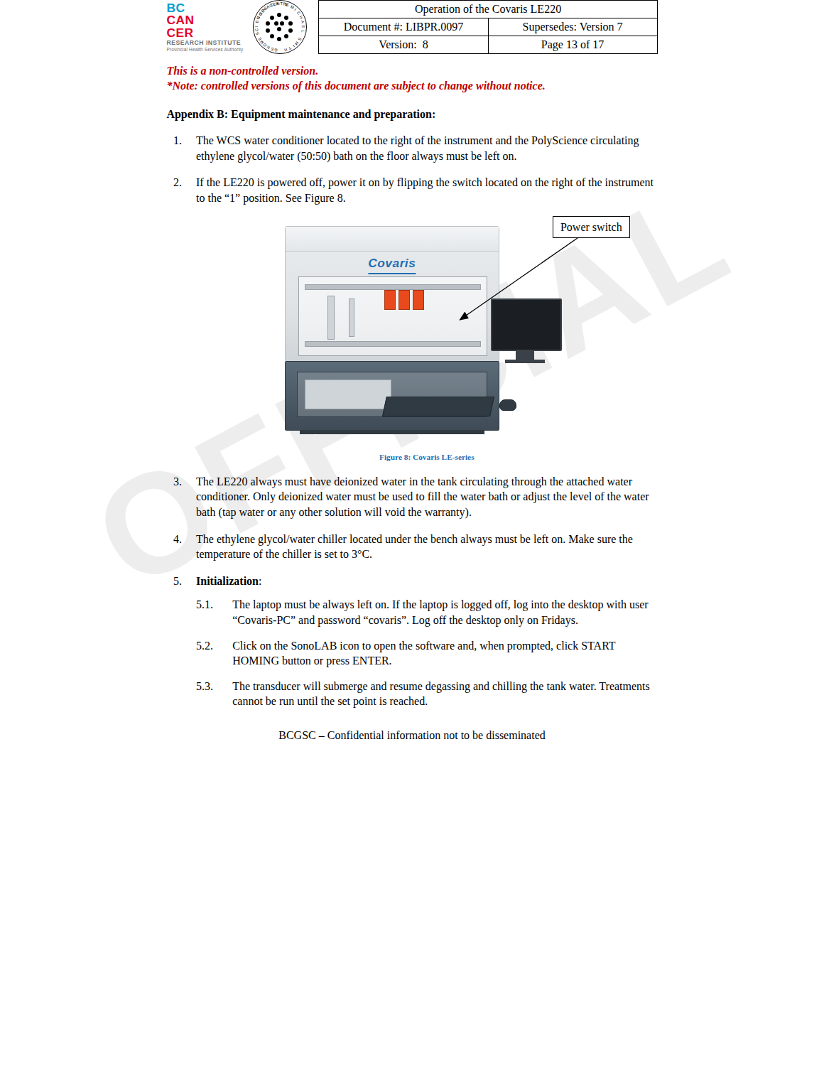OFFICIAL
BC
CAN
CER RESEARCH INSTITUTE Provincial Health Services Authority
C A N A D A ' S M I C H A E L S M I T H G E N O M E S C I E N C E S C E N T R E
| Operation of the Covaris LE220 |
| Document #: LIBPR.0097 | Supersedes: Version 7 |
| Version: 8 | Page 13 of 17 |
This is a non-controlled version.
*Note: controlled versions of this document are subject to change without notice.
Appendix B: Equipment maintenance and preparation:
The WCS water conditioner located to the right of the instrument and the PolyScience circulating ethylene glycol/water (50:50) bath on the floor always must be left on.
If the LE220 is powered off, power it on by flipping the switch located on the right of the instrument to the “1” position. See Figure 8.
Power switch
Covaris
Figure 8: Covaris LE-series
The LE220 always must have deionized water in the tank circulating through the attached water conditioner. Only deionized water must be used to fill the water bath or adjust the level of the water bath (tap water or any other solution will void the warranty).
The ethylene glycol/water chiller located under the bench always must be left on. Make sure the temperature of the chiller is set to 3°C.
Initialization:
The laptop must be always left on. If the laptop is logged off, log into the desktop with user “Covaris-PC” and password “covaris”. Log off the desktop only on Fridays.
Click on the SonoLAB icon to open the software and, when prompted, click START HOMING button or press ENTER.
The transducer will submerge and resume degassing and chilling the tank water. Treatments cannot be run until the set point is reached.
BCGSC – Confidential information not to be disseminated